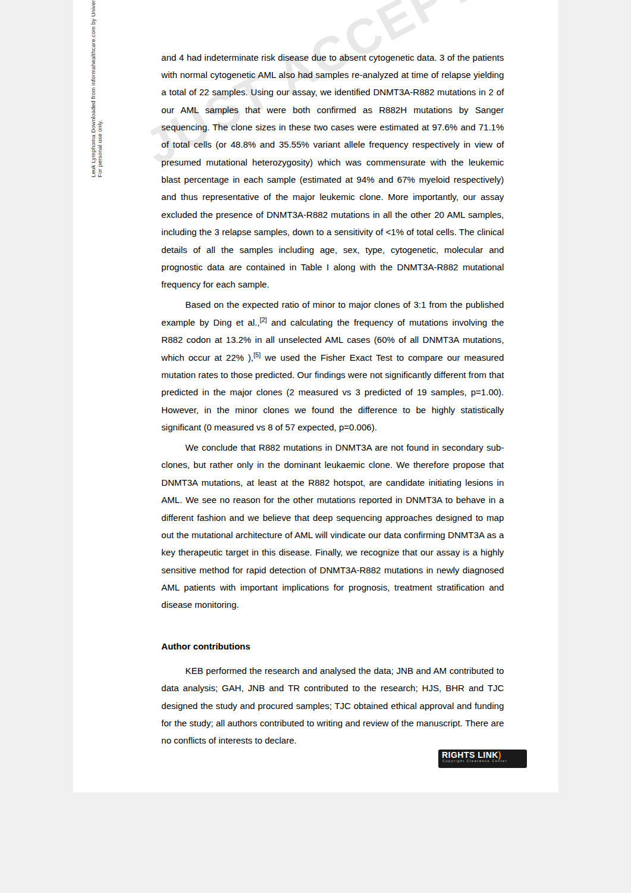Leuk Lymphoma Downloaded from informahealthcare.com by University of Sussex Library on 06/11/13
For personal use only.
JUST ACCEPTED
and 4 had indeterminate risk disease due to absent cytogenetic data. 3 of the patients with normal cytogenetic AML also had samples re-analyzed at time of relapse yielding a total of 22 samples. Using our assay, we identified DNMT3A-R882 mutations in 2 of our AML samples that were both confirmed as R882H mutations by Sanger sequencing. The clone sizes in these two cases were estimated at 97.6% and 71.1% of total cells (or 48.8% and 35.55% variant allele frequency respectively in view of presumed mutational heterozygosity) which was commensurate with the leukemic blast percentage in each sample (estimated at 94% and 67% myeloid respectively) and thus representative of the major leukemic clone. More importantly, our assay excluded the presence of DNMT3A-R882 mutations in all the other 20 AML samples, including the 3 relapse samples, down to a sensitivity of <1% of total cells. The clinical details of all the samples including age, sex, type, cytogenetic, molecular and prognostic data are contained in Table I along with the DNMT3A-R882 mutational frequency for each sample.
Based on the expected ratio of minor to major clones of 3:1 from the published example by Ding et al.,[2] and calculating the frequency of mutations involving the R882 codon at 13.2% in all unselected AML cases (60% of all DNMT3A mutations, which occur at 22% ),[5] we used the Fisher Exact Test to compare our measured mutation rates to those predicted. Our findings were not significantly different from that predicted in the major clones (2 measured vs 3 predicted of 19 samples, p=1.00). However, in the minor clones we found the difference to be highly statistically significant (0 measured vs 8 of 57 expected, p=0.006).
We conclude that R882 mutations in DNMT3A are not found in secondary sub-clones, but rather only in the dominant leukaemic clone. We therefore propose that DNMT3A mutations, at least at the R882 hotspot, are candidate initiating lesions in AML. We see no reason for the other mutations reported in DNMT3A to behave in a different fashion and we believe that deep sequencing approaches designed to map out the mutational architecture of AML will vindicate our data confirming DNMT3A as a key therapeutic target in this disease. Finally, we recognize that our assay is a highly sensitive method for rapid detection of DNMT3A-R882 mutations in newly diagnosed AML patients with important implications for prognosis, treatment stratification and disease monitoring.
Author contributions
KEB performed the research and analysed the data; JNB and AM contributed to data analysis; GAH, JNB and TR contributed to the research; HJS, BHR and TJC designed the study and procured samples; TJC obtained ethical approval and funding for the study; all authors contributed to writing and review of the manuscript. There are no conflicts of interests to declare.
RIGHTS LINK)
Copyright Clearance Center